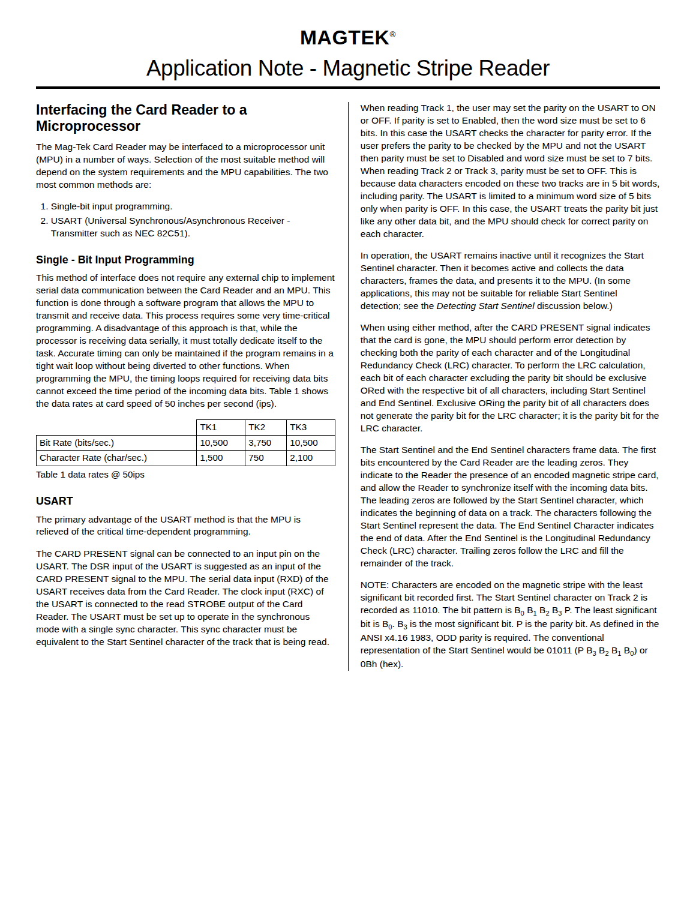MAGTEK®
Application Note - Magnetic Stripe Reader
Interfacing the Card Reader to a Microprocessor
The Mag-Tek Card Reader may be interfaced to a microprocessor unit (MPU) in a number of ways. Selection of the most suitable method will depend on the system requirements and the MPU capabilities. The two most common methods are:
Single-bit input programming.
USART (Universal Synchronous/Asynchronous Receiver - Transmitter such as NEC 82C51).
Single - Bit Input Programming
This method of interface does not require any external chip to implement serial data communication between the Card Reader and an MPU. This function is done through a software program that allows the MPU to transmit and receive data. This process requires some very time-critical programming. A disadvantage of this approach is that, while the processor is receiving data serially, it must totally dedicate itself to the task. Accurate timing can only be maintained if the program remains in a tight wait loop without being diverted to other functions. When programming the MPU, the timing loops required for receiving data bits cannot exceed the time period of the incoming data bits. Table 1 shows the data rates at card speed of 50 inches per second (ips).
| | TK1 | TK2 | TK3 |
| Bit Rate (bits/sec.) | 10,500 | 3,750 | 10,500 |
| Character Rate (char/sec.) | 1,500 | 750 | 2,100 |
Table 1 data rates @ 50ips
USART
The primary advantage of the USART method is that the MPU is relieved of the critical time-dependent programming.
The CARD PRESENT signal can be connected to an input pin on the USART. The DSR input of the USART is suggested as an input of the CARD PRESENT signal to the MPU. The serial data input (RXD) of the USART receives data from the Card Reader. The clock input (RXC) of the USART is connected to the read STROBE output of the Card Reader. The USART must be set up to operate in the synchronous mode with a single sync character. This sync character must be equivalent to the Start Sentinel character of the track that is being read.
When reading Track 1, the user may set the parity on the USART to ON or OFF. If parity is set to Enabled, then the word size must be set to 6 bits. In this case the USART checks the character for parity error. If the user prefers the parity to be checked by the MPU and not the USART then parity must be set to Disabled and word size must be set to 7 bits. When reading Track 2 or Track 3, parity must be set to OFF. This is because data characters encoded on these two tracks are in 5 bit words, including parity. The USART is limited to a minimum word size of 5 bits only when parity is OFF. In this case, the USART treats the parity bit just like any other data bit, and the MPU should check for correct parity on each character.
In operation, the USART remains inactive until it recognizes the Start Sentinel character. Then it becomes active and collects the data characters, frames the data, and presents it to the MPU. (In some applications, this may not be suitable for reliable Start Sentinel detection; see the Detecting Start Sentinel discussion below.)
When using either method, after the CARD PRESENT signal indicates that the card is gone, the MPU should perform error detection by checking both the parity of each character and of the Longitudinal Redundancy Check (LRC) character. To perform the LRC calculation, each bit of each character excluding the parity bit should be exclusive ORed with the respective bit of all characters, including Start Sentinel and End Sentinel. Exclusive ORing the parity bit of all characters does not generate the parity bit for the LRC character; it is the parity bit for the LRC character.
The Start Sentinel and the End Sentinel characters frame data. The first bits encountered by the Card Reader are the leading zeros. They indicate to the Reader the presence of an encoded magnetic stripe card, and allow the Reader to synchronize itself with the incoming data bits. The leading zeros are followed by the Start Sentinel character, which indicates the beginning of data on a track. The characters following the Start Sentinel represent the data. The End Sentinel Character indicates the end of data. After the End Sentinel is the Longitudinal Redundancy Check (LRC) character. Trailing zeros follow the LRC and fill the remainder of the track.
NOTE: Characters are encoded on the magnetic stripe with the least significant bit recorded first. The Start Sentinel character on Track 2 is recorded as 11010. The bit pattern is B0 B1 B2 B3 P. The least significant bit is B0. B3 is the most significant bit. P is the parity bit. As defined in the ANSI x4.16 1983, ODD parity is required. The conventional representation of the Start Sentinel would be 01011 (P B3 B2 B1 B0) or 0Bh (hex).